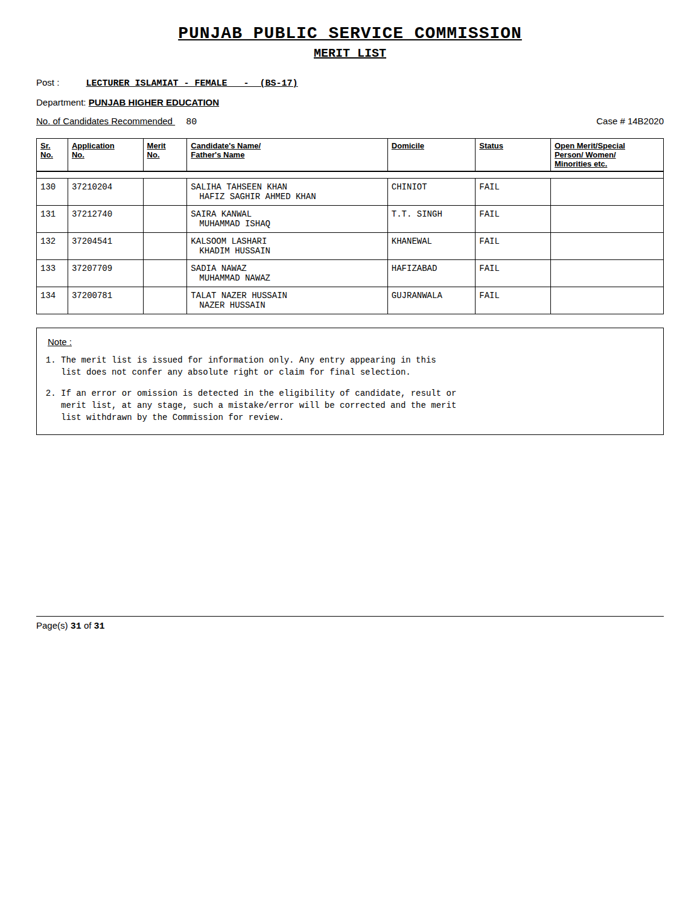PUNJAB PUBLIC SERVICE COMMISSION
MERIT LIST
Post : LECTURER ISLAMIAT - FEMALE - (BS-17)
Department: PUNJAB HIGHER EDUCATION
No. of Candidates Recommended 80
Case # 14B2020
| Sr. No. | Application No. | Merit No. | Candidate's Name/ Father's Name | Domicile | Status | Open Merit/Special Person/ Women/ Minorities etc. |
| --- | --- | --- | --- | --- | --- | --- |
| 130 | 37210204 | | SALIHA TAHSEEN KHAN HAFIZ SAGHIR AHMED KHAN | CHINIOT | FAIL | |
| 131 | 37212740 | | SAIRA KANWAL MUHAMMAD ISHAQ | T.T. SINGH | FAIL | |
| 132 | 37204541 | | KALSOOM LASHARI KHADIM HUSSAIN | KHANEWAL | FAIL | |
| 133 | 37207709 | | SADIA NAWAZ MUHAMMAD NAWAZ | HAFIZABAD | FAIL | |
| 134 | 37200781 | | TALAT NAZER HUSSAIN NAZER HUSSAIN | GUJRANWALA | FAIL | |
Note :
The merit list is issued for information only. Any entry appearing in this
list does not confer any absolute right or claim for final selection.
If an error or omission is detected in the eligibility of candidate, result or
merit list, at any stage, such a mistake/error will be corrected and the merit
list withdrawn by the Commission for review.
Page(s) 31 of 31